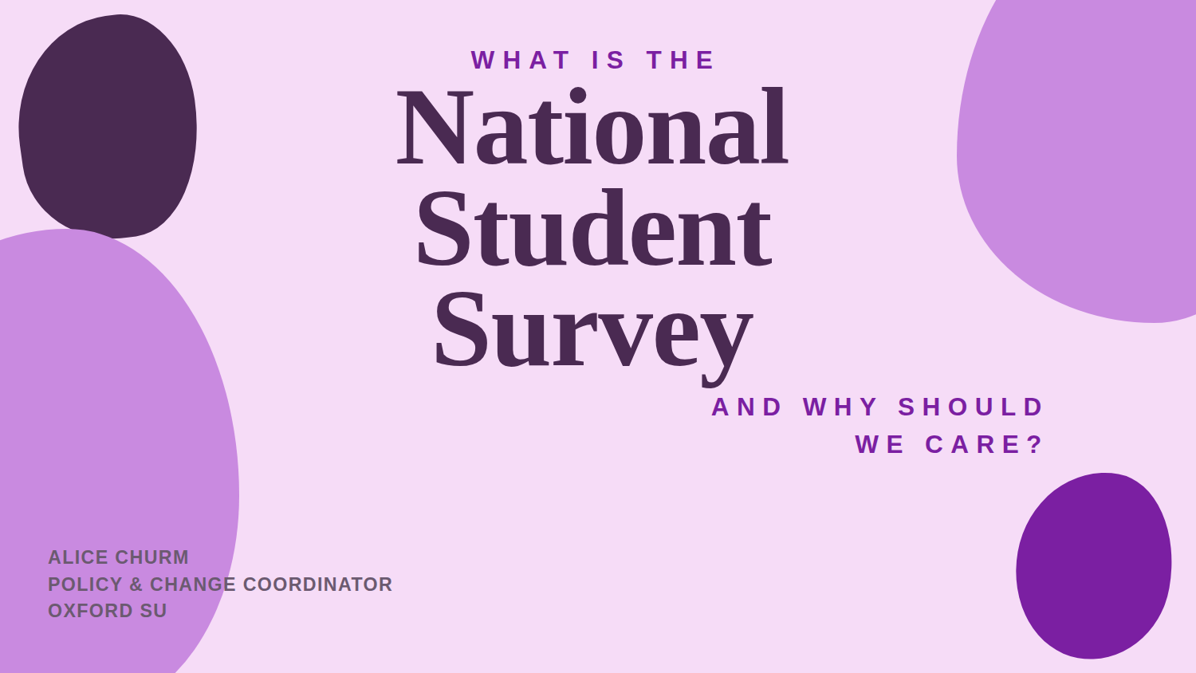What is the National Student Survey And why should we care?
Alice Churm Policy & Change Coordinator Oxford SU